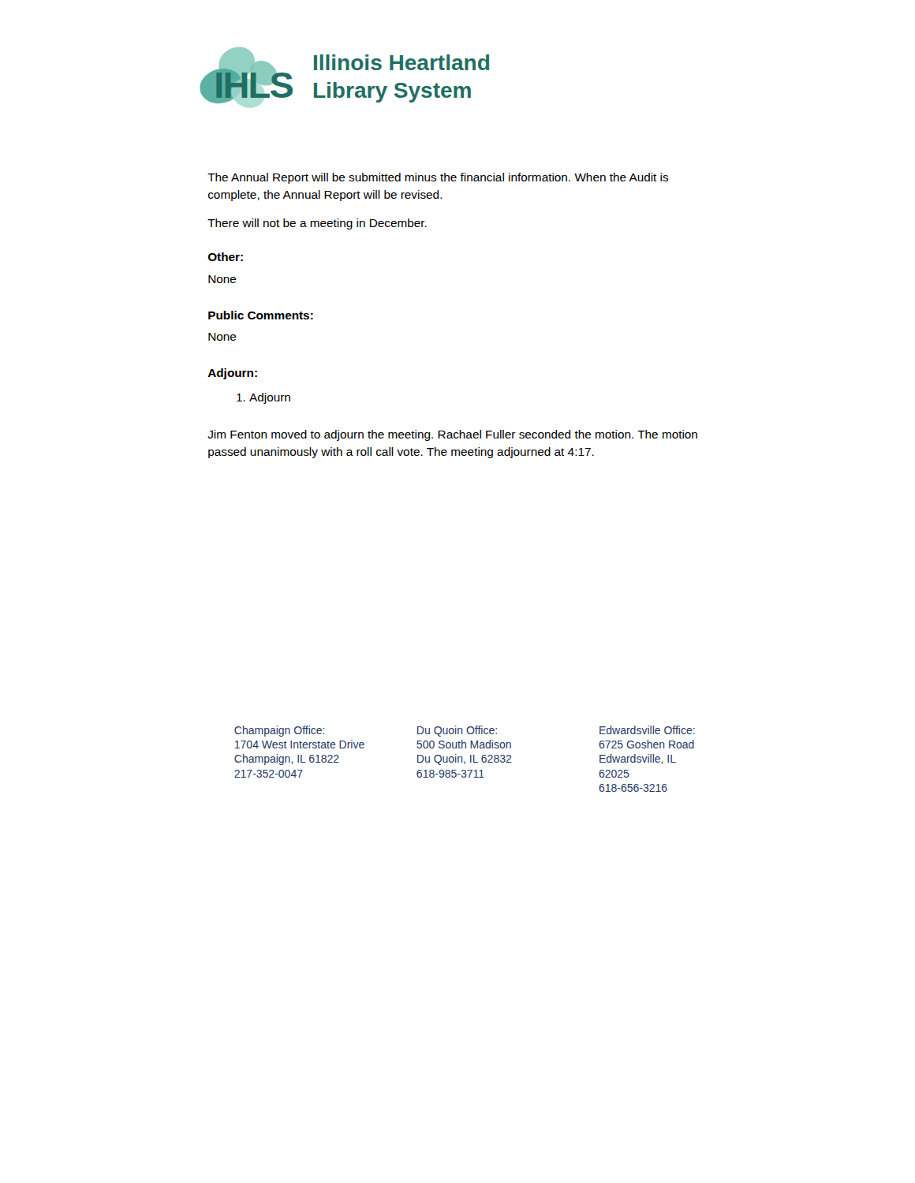IHLS Illinois Heartland Library System
The Annual Report will be submitted minus the financial information. When the Audit is complete, the Annual Report will be revised.
There will not be a meeting in December.
Other:
None
Public Comments:
None
Adjourn:
Adjourn
Jim Fenton moved to adjourn the meeting. Rachael Fuller seconded the motion. The motion passed unanimously with a roll call vote. The meeting adjourned at 4:17.
Champaign Office:
1704 West Interstate Drive
Champaign, IL 61822
217-352-0047
Du Quoin Office:
500 South Madison
Du Quoin, IL 62832
618-985-3711
Edwardsville Office:
6725 Goshen Road
Edwardsville, IL 62025
618-656-3216